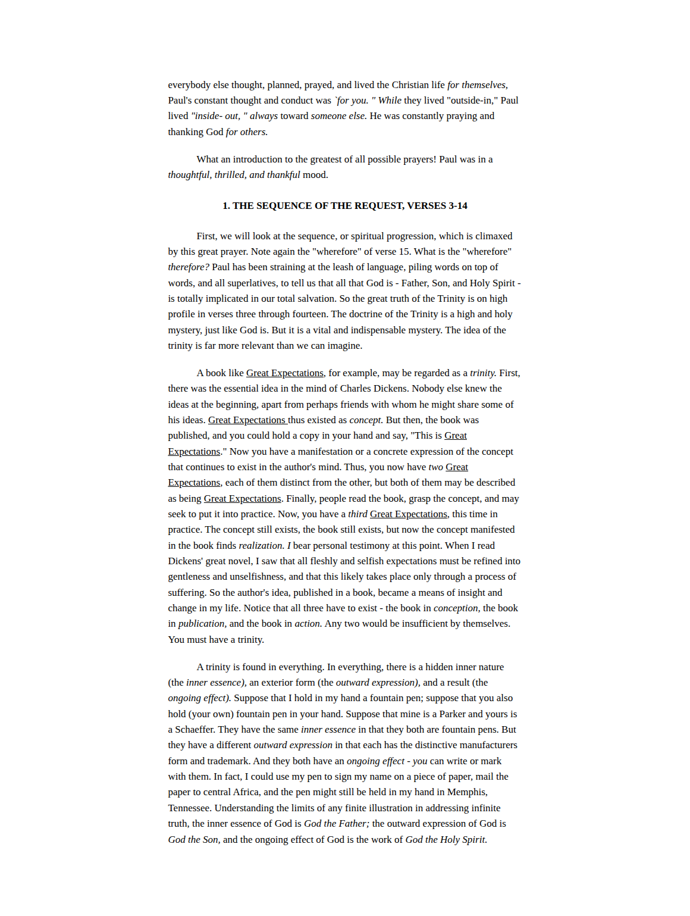everybody else thought, planned, prayed, and lived the Christian life for themselves, Paul's constant thought and conduct was `for you. " While they lived "outside-in," Paul lived "inside- out, " always toward someone else. He was constantly praying and thanking God for others.
What an introduction to the greatest of all possible prayers! Paul was in a thoughtful, thrilled, and thankful mood.
1. THE SEQUENCE OF THE REQUEST, VERSES 3-14
First, we will look at the sequence, or spiritual progression, which is climaxed by this great prayer. Note again the "wherefore" of verse 15. What is the "wherefore" therefore? Paul has been straining at the leash of language, piling words on top of words, and all superlatives, to tell us that all that God is - Father, Son, and Holy Spirit - is totally implicated in our total salvation. So the great truth of the Trinity is on high profile in verses three through fourteen. The doctrine of the Trinity is a high and holy mystery, just like God is. But it is a vital and indispensable mystery. The idea of the trinity is far more relevant than we can imagine.
A book like Great Expectations, for example, may be regarded as a trinity. First, there was the essential idea in the mind of Charles Dickens. Nobody else knew the ideas at the beginning, apart from perhaps friends with whom he might share some of his ideas. Great Expectations thus existed as concept. But then, the book was published, and you could hold a copy in your hand and say, "This is Great Expectations." Now you have a manifestation or a concrete expression of the concept that continues to exist in the author's mind. Thus, you now have two Great Expectations, each of them distinct from the other, but both of them may be described as being Great Expectations. Finally, people read the book, grasp the concept, and may seek to put it into practice. Now, you have a third Great Expectations, this time in practice. The concept still exists, the book still exists, but now the concept manifested in the book finds realization. I bear personal testimony at this point. When I read Dickens' great novel, I saw that all fleshly and selfish expectations must be refined into gentleness and unselfishness, and that this likely takes place only through a process of suffering. So the author's idea, published in a book, became a means of insight and change in my life. Notice that all three have to exist - the book in conception, the book in publication, and the book in action. Any two would be insufficient by themselves. You must have a trinity.
A trinity is found in everything. In everything, there is a hidden inner nature (the inner essence), an exterior form (the outward expression), and a result (the ongoing effect). Suppose that I hold in my hand a fountain pen; suppose that you also hold (your own) fountain pen in your hand. Suppose that mine is a Parker and yours is a Schaeffer. They have the same inner essence in that they both are fountain pens. But they have a different outward expression in that each has the distinctive manufacturers form and trademark. And they both have an ongoing effect - you can write or mark with them. In fact, I could use my pen to sign my name on a piece of paper, mail the paper to central Africa, and the pen might still be held in my hand in Memphis, Tennessee. Understanding the limits of any finite illustration in addressing infinite truth, the inner essence of God is God the Father; the outward expression of God is God the Son, and the ongoing effect of God is the work of God the Holy Spirit.